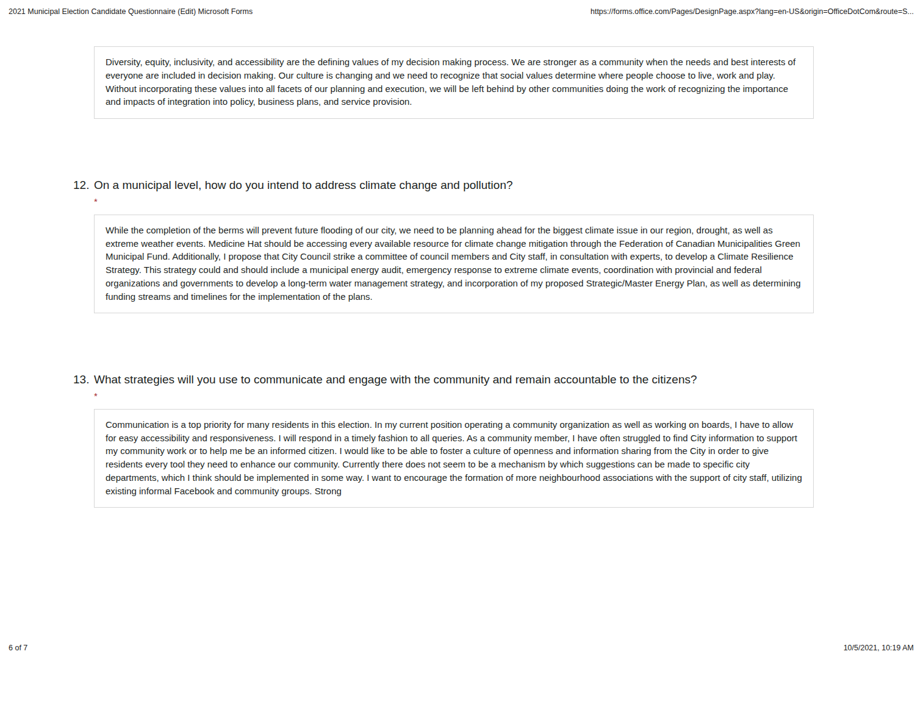2021 Municipal Election Candidate Questionnaire (Edit) Microsoft Forms
https://forms.office.com/Pages/DesignPage.aspx?lang=en-US&origin=OfficeDotCom&route=S...
Diversity, equity, inclusivity, and accessibility are the defining values of my decision making process. We are stronger as a community when the needs and best interests of everyone are included in decision making. Our culture is changing and we need to recognize that social values determine where people choose to live, work and play. Without incorporating these values into all facets of our planning and execution, we will be left behind by other communities doing the work of recognizing the importance and impacts of integration into policy, business plans, and service provision.
12.
On a municipal level, how do you intend to address climate change and pollution?
*
While the completion of the berms will prevent future flooding of our city, we need to be planning ahead for the biggest climate issue in our region, drought, as well as extreme weather events. Medicine Hat should be accessing every available resource for climate change mitigation through the Federation of Canadian Municipalities Green Municipal Fund. Additionally, I propose that City Council strike a committee of council members and City staff, in consultation with experts, to develop a Climate Resilience Strategy. This strategy could and should include a municipal energy audit, emergency response to extreme climate events, coordination with provincial and federal organizations and governments to develop a long-term water management strategy, and incorporation of my proposed Strategic/Master Energy Plan, as well as determining funding streams and timelines for the implementation of the plans.
13.
What strategies will you use to communicate and engage with the community and remain accountable to the citizens?
*
Communication is a top priority for many residents in this election. In my current position operating a community organization as well as working on boards, I have to allow for easy accessibility and responsiveness. I will respond in a timely fashion to all queries. As a community member, I have often struggled to find City information to support my community work or to help me be an informed citizen. I would like to be able to foster a culture of openness and information sharing from the City in order to give residents every tool they need to enhance our community. Currently there does not seem to be a mechanism by which suggestions can be made to specific city departments, which I think should be implemented in some way. I want to encourage the formation of more neighbourhood associations with the support of city staff, utilizing existing informal Facebook and community groups. Strong
6 of 7
10/5/2021, 10:19 AM